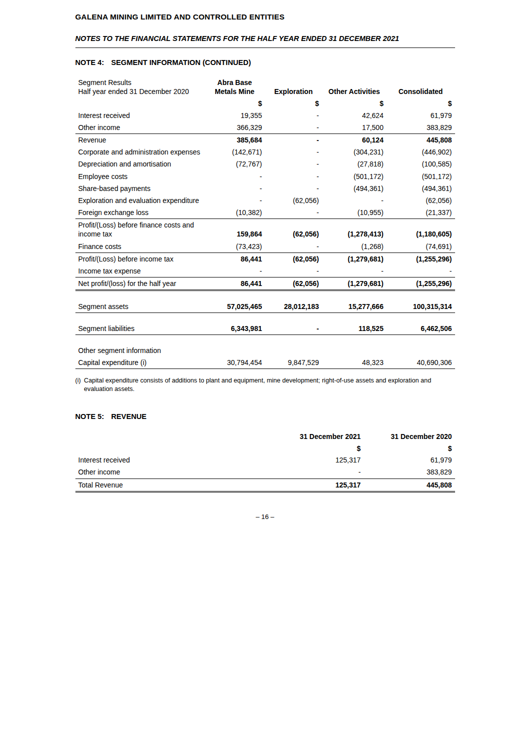GALENA MINING LIMITED AND CONTROLLED ENTITIES
NOTES TO THE FINANCIAL STATEMENTS FOR THE HALF YEAR ENDED 31 DECEMBER 2021
NOTE 4: SEGMENT INFORMATION (CONTINUED)
| Segment Results Half year ended 31 December 2020 | Abra Base Metals Mine | Exploration | Other Activities | Consolidated |
| --- | --- | --- | --- | --- |
| | $ | $ | $ | $ |
| Interest received | 19,355 | - | 42,624 | 61,979 |
| Other income | 366,329 | - | 17,500 | 383,829 |
| Revenue | 385,684 | - | 60,124 | 445,808 |
| Corporate and administration expenses | (142,671) | - | (304,231) | (446,902) |
| Depreciation and amortisation | (72,767) | - | (27,818) | (100,585) |
| Employee costs | - | - | (501,172) | (501,172) |
| Share-based payments | - | - | (494,361) | (494,361) |
| Exploration and evaluation expenditure | - | (62,056) | - | (62,056) |
| Foreign exchange loss | (10,382) | - | (10,955) | (21,337) |
| Profit/(Loss) before finance costs and income tax | 159,864 | (62,056) | (1,278,413) | (1,180,605) |
| Finance costs | (73,423) | - | (1,268) | (74,691) |
| Profit/(Loss) before income tax | 86,441 | (62,056) | (1,279,681) | (1,255,296) |
| Income tax expense | - | - | - | - |
| Net profit/(loss) for the half year | 86,441 | (62,056) | (1,279,681) | (1,255,296) |
| Segment assets | 57,025,465 | 28,012,183 | 15,277,666 | 100,315,314 |
| Segment liabilities | 6,343,981 | - | 118,525 | 6,462,506 |
| Other segment information |
| Capital expenditure (i) | 30,794,454 | 9,847,529 | 48,323 | 40,690,306 |
(i) Capital expenditure consists of additions to plant and equipment, mine development; right-of-use assets and exploration and evaluation assets.
NOTE 5: REVENUE
| | 31 December 2021 | 31 December 2020 |
| --- | --- | --- |
| | $ | $ |
| Interest received | 125,317 | 61,979 |
| Other income | - | 383,829 |
| Total Revenue | 125,317 | 445,808 |
– 16 –